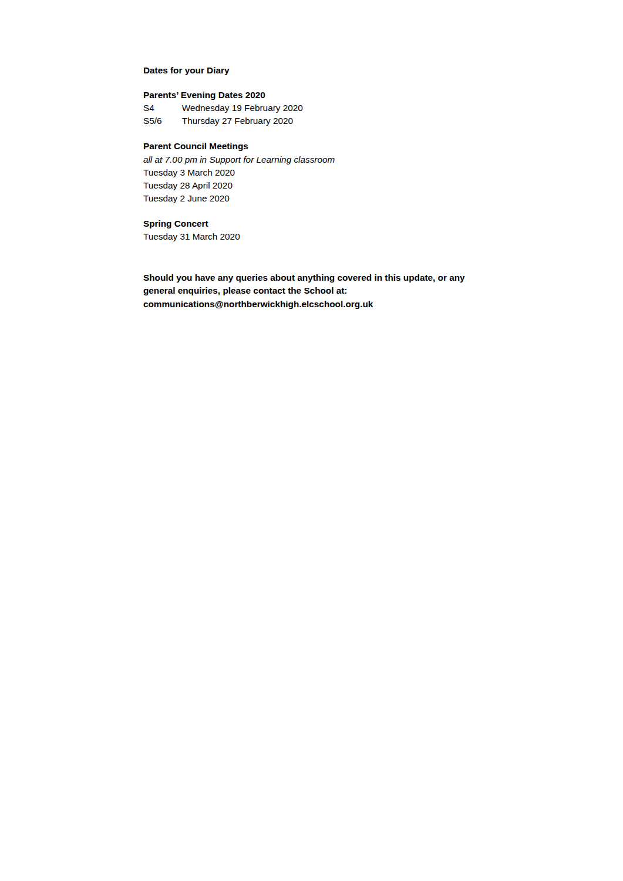Dates for your Diary
Parents’ Evening Dates 2020
| S4 | Wednesday 19 February 2020 |
| S5/6 | Thursday 27 February 2020 |
Parent Council Meetings
all at 7.00 pm in Support for Learning classroom
Tuesday 3 March 2020
Tuesday 28 April 2020
Tuesday 2 June 2020
Spring Concert
Tuesday 31 March 2020
Should you have any queries about anything covered in this update, or any general enquiries, please contact the School at: communications@northberwickhigh.elcschool.org.uk